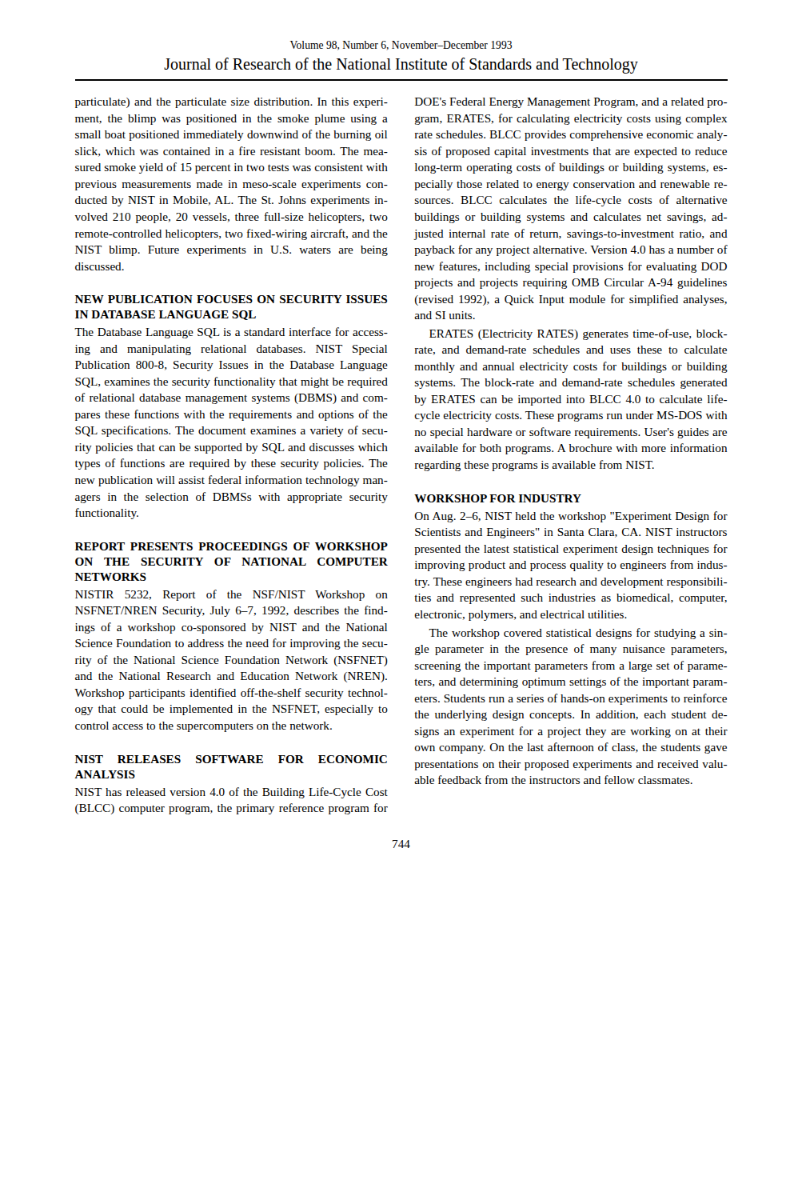Volume 98, Number 6, November–December 1993
Journal of Research of the National Institute of Standards and Technology
particulate) and the particulate size distribution. In this experiment, the blimp was positioned in the smoke plume using a small boat positioned immediately downwind of the burning oil slick, which was contained in a fire resistant boom. The measured smoke yield of 15 percent in two tests was consistent with previous measurements made in meso-scale experiments conducted by NIST in Mobile, AL. The St. Johns experiments involved 210 people, 20 vessels, three full-size helicopters, two remote-controlled helicopters, two fixed-wiring aircraft, and the NIST blimp. Future experiments in U.S. waters are being discussed.
New publication focuses on security issues in database language SQL
The Database Language SQL is a standard interface for accessing and manipulating relational databases. NIST Special Publication 800-8, Security Issues in the Database Language SQL, examines the security functionality that might be required of relational database management systems (DBMS) and compares these functions with the requirements and options of the SQL specifications. The document examines a variety of security policies that can be supported by SQL and discusses which types of functions are required by these security policies. The new publication will assist federal information technology managers in the selection of DBMSs with appropriate security functionality.
Report presents proceedings of workshop on the security of national computer networks
NISTIR 5232, Report of the NSF/NIST Workshop on NSFNET/NREN Security, July 6–7, 1992, describes the findings of a workshop co-sponsored by NIST and the National Science Foundation to address the need for improving the security of the National Science Foundation Network (NSFNET) and the National Research and Education Network (NREN). Workshop participants identified off-the-shelf security technology that could be implemented in the NSFNET, especially to control access to the supercomputers on the network.
NIST releases software for economic analysis
NIST has released version 4.0 of the Building Life-Cycle Cost (BLCC) computer program, the primary reference program for DOE's Federal Energy Management Program, and a related program, ERATES, for calculating electricity costs using complex rate schedules. BLCC provides comprehensive economic analysis of proposed capital investments that are expected to reduce long-term operating costs of buildings or building systems, especially those related to energy conservation and renewable resources. BLCC calculates the life-cycle costs of alternative buildings or building systems and calculates net savings, adjusted internal rate of return, savings-to-investment ratio, and payback for any project alternative. Version 4.0 has a number of new features, including special provisions for evaluating DOD projects and projects requiring OMB Circular A-94 guidelines (revised 1992), a Quick Input module for simplified analyses, and SI units.
ERATES (Electricity RATES) generates time-of-use, block-rate, and demand-rate schedules and uses these to calculate monthly and annual electricity costs for buildings or building systems. The block-rate and demand-rate schedules generated by ERATES can be imported into BLCC 4.0 to calculate life-cycle electricity costs. These programs run under MS-DOS with no special hardware or software requirements. User's guides are available for both programs. A brochure with more information regarding these programs is available from NIST.
Workshop for industry
On Aug. 2–6, NIST held the workshop "Experiment Design for Scientists and Engineers" in Santa Clara, CA. NIST instructors presented the latest statistical experiment design techniques for improving product and process quality to engineers from industry. These engineers had research and development responsibilities and represented such industries as biomedical, computer, electronic, polymers, and electrical utilities.
The workshop covered statistical designs for studying a single parameter in the presence of many nuisance parameters, screening the important parameters from a large set of parameters, and determining optimum settings of the important parameters. Students run a series of hands-on experiments to reinforce the underlying design concepts. In addition, each student designs an experiment for a project they are working on at their own company. On the last afternoon of class, the students gave presentations on their proposed experiments and received valuable feedback from the instructors and fellow classmates.
744